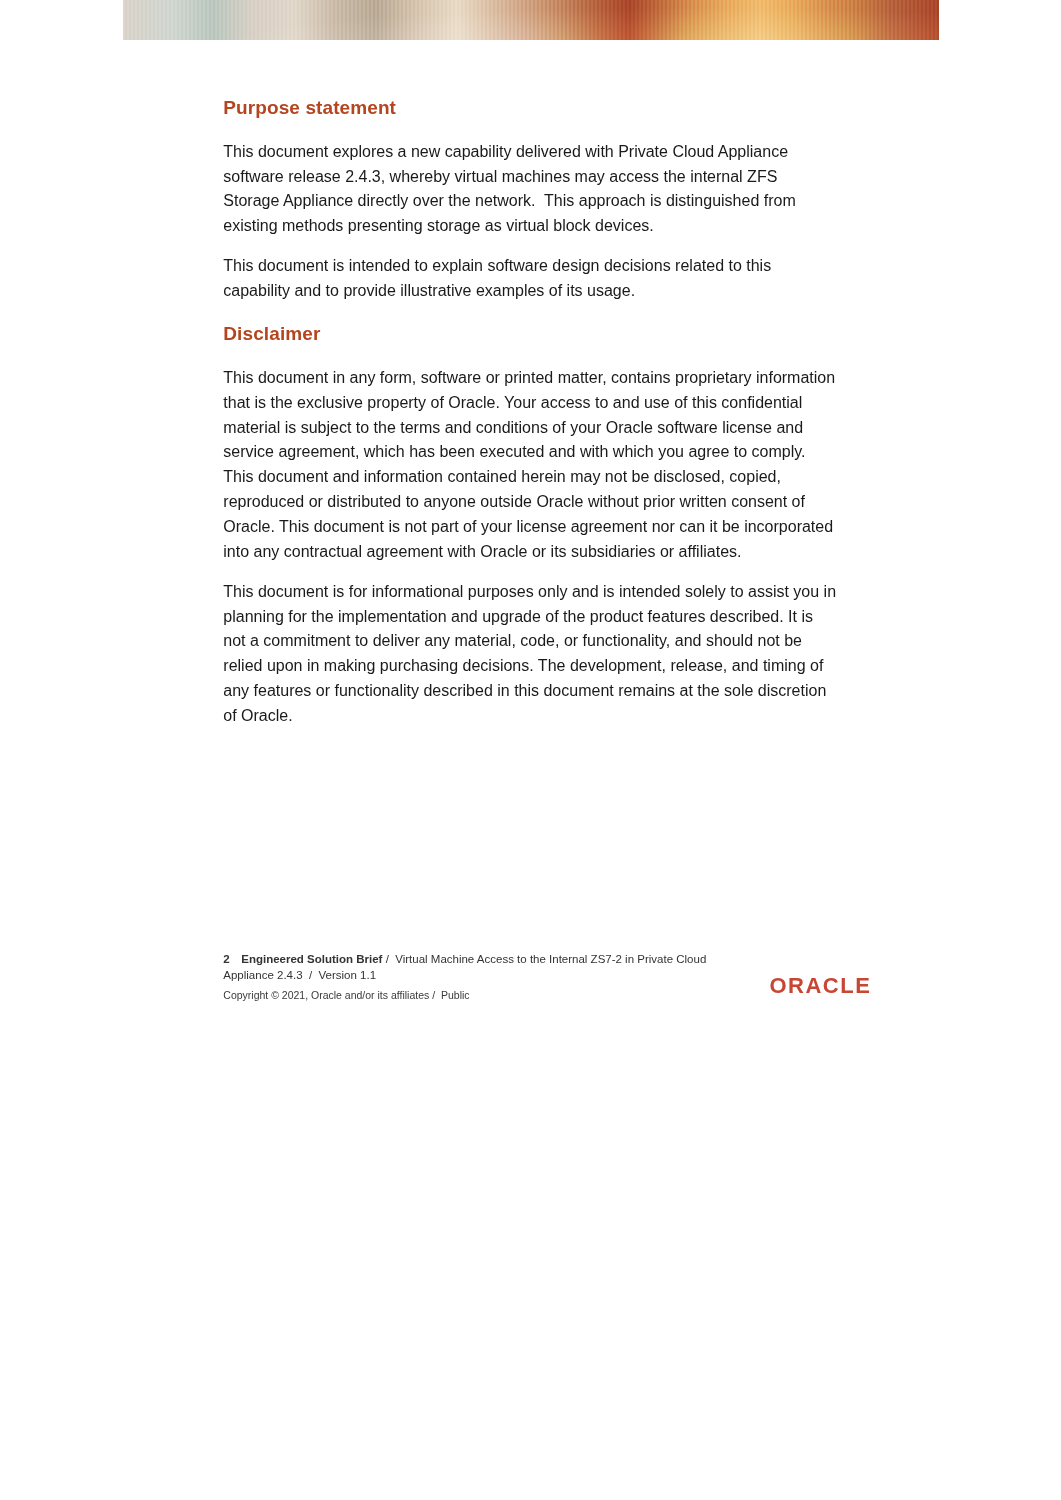Purpose statement
This document explores a new capability delivered with Private Cloud Appliance software release 2.4.3, whereby virtual machines may access the internal ZFS Storage Appliance directly over the network. This approach is distinguished from existing methods presenting storage as virtual block devices.
This document is intended to explain software design decisions related to this capability and to provide illustrative examples of its usage.
Disclaimer
This document in any form, software or printed matter, contains proprietary information that is the exclusive property of Oracle. Your access to and use of this confidential material is subject to the terms and conditions of your Oracle software license and service agreement, which has been executed and with which you agree to comply. This document and information contained herein may not be disclosed, copied, reproduced or distributed to anyone outside Oracle without prior written consent of Oracle. This document is not part of your license agreement nor can it be incorporated into any contractual agreement with Oracle or its subsidiaries or affiliates.
This document is for informational purposes only and is intended solely to assist you in planning for the implementation and upgrade of the product features described. It is not a commitment to deliver any material, code, or functionality, and should not be relied upon in making purchasing decisions. The development, release, and timing of any features or functionality described in this document remains at the sole discretion of Oracle.
2 Engineered Solution Brief / Virtual Machine Access to the Internal ZS7-2 in Private Cloud Appliance 2.4.3 / Version 1.1
Copyright © 2021, Oracle and/or its affiliates / Public
ORACLE